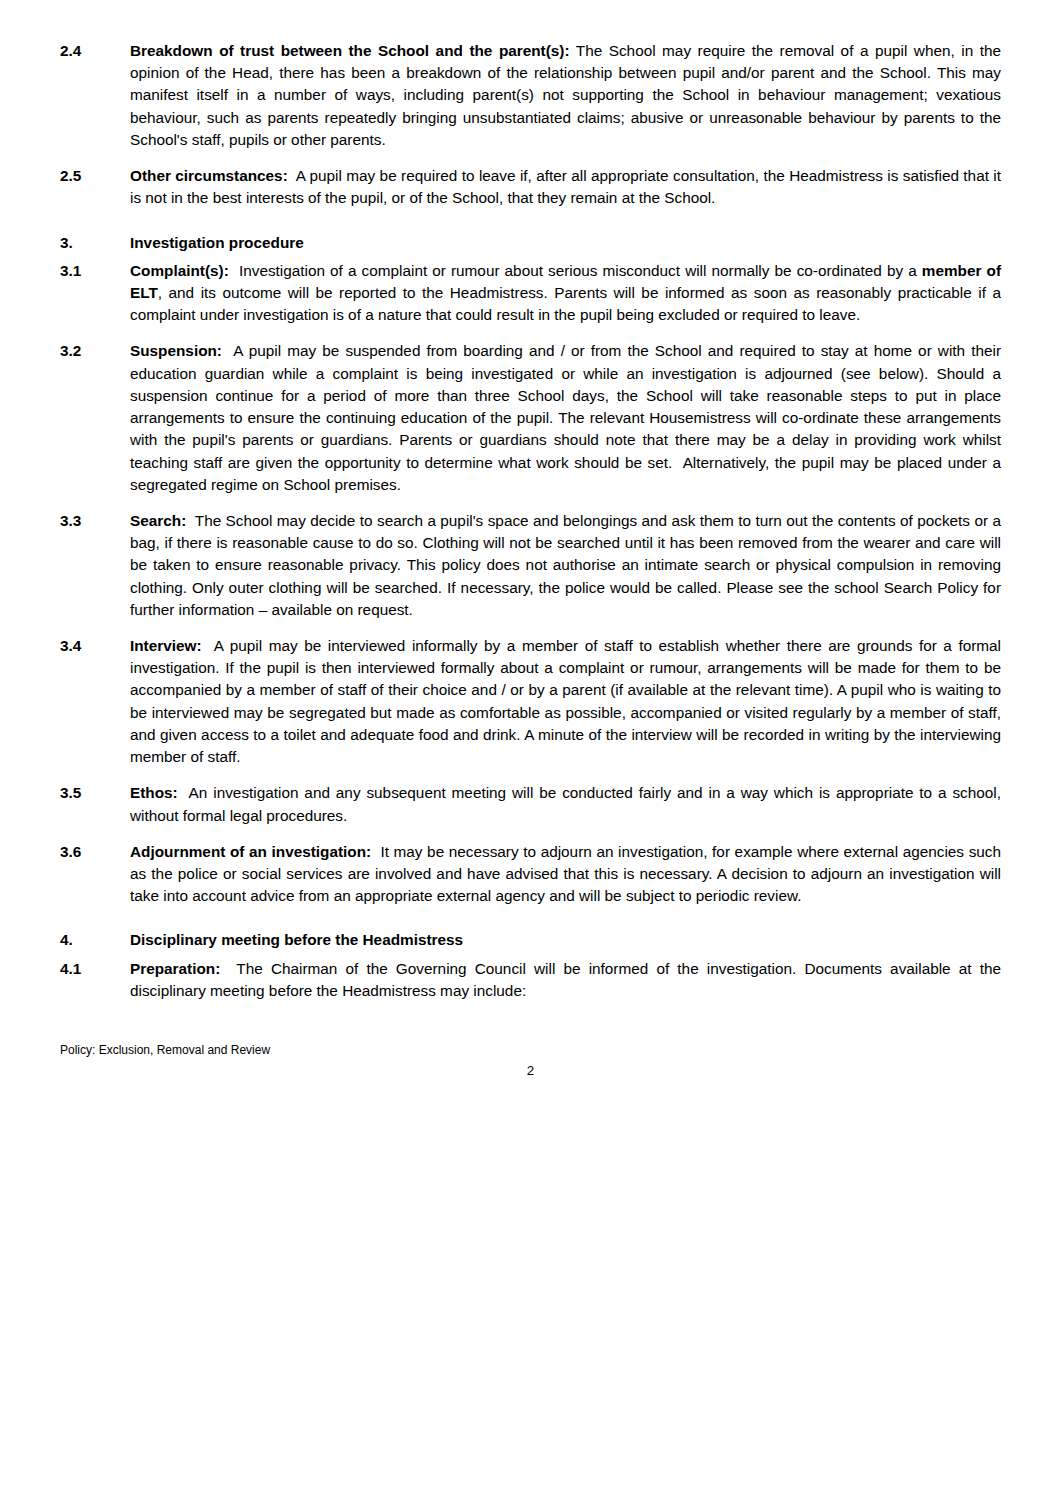2.4
Breakdown of trust between the School and the parent(s): The School may require the removal of a pupil when, in the opinion of the Head, there has been a breakdown of the relationship between pupil and/or parent and the School. This may manifest itself in a number of ways, including parent(s) not supporting the School in behaviour management; vexatious behaviour, such as parents repeatedly bringing unsubstantiated claims; abusive or unreasonable behaviour by parents to the School's staff, pupils or other parents.
2.5
Other circumstances: A pupil may be required to leave if, after all appropriate consultation, the Headmistress is satisfied that it is not in the best interests of the pupil, or of the School, that they remain at the School.
3.
Investigation procedure
3.1
Complaint(s): Investigation of a complaint or rumour about serious misconduct will normally be co-ordinated by a member of ELT, and its outcome will be reported to the Headmistress. Parents will be informed as soon as reasonably practicable if a complaint under investigation is of a nature that could result in the pupil being excluded or required to leave.
3.2
Suspension: A pupil may be suspended from boarding and / or from the School and required to stay at home or with their education guardian while a complaint is being investigated or while an investigation is adjourned (see below). Should a suspension continue for a period of more than three School days, the School will take reasonable steps to put in place arrangements to ensure the continuing education of the pupil. The relevant Housemistress will co-ordinate these arrangements with the pupil's parents or guardians. Parents or guardians should note that there may be a delay in providing work whilst teaching staff are given the opportunity to determine what work should be set. Alternatively, the pupil may be placed under a segregated regime on School premises.
3.3
Search: The School may decide to search a pupil's space and belongings and ask them to turn out the contents of pockets or a bag, if there is reasonable cause to do so. Clothing will not be searched until it has been removed from the wearer and care will be taken to ensure reasonable privacy. This policy does not authorise an intimate search or physical compulsion in removing clothing. Only outer clothing will be searched. If necessary, the police would be called. Please see the school Search Policy for further information – available on request.
3.4
Interview: A pupil may be interviewed informally by a member of staff to establish whether there are grounds for a formal investigation. If the pupil is then interviewed formally about a complaint or rumour, arrangements will be made for them to be accompanied by a member of staff of their choice and / or by a parent (if available at the relevant time). A pupil who is waiting to be interviewed may be segregated but made as comfortable as possible, accompanied or visited regularly by a member of staff, and given access to a toilet and adequate food and drink. A minute of the interview will be recorded in writing by the interviewing member of staff.
3.5
Ethos: An investigation and any subsequent meeting will be conducted fairly and in a way which is appropriate to a school, without formal legal procedures.
3.6
Adjournment of an investigation: It may be necessary to adjourn an investigation, for example where external agencies such as the police or social services are involved and have advised that this is necessary. A decision to adjourn an investigation will take into account advice from an appropriate external agency and will be subject to periodic review.
4.
Disciplinary meeting before the Headmistress
4.1
Preparation: The Chairman of the Governing Council will be informed of the investigation. Documents available at the disciplinary meeting before the Headmistress may include:
Policy: Exclusion, Removal and Review
2